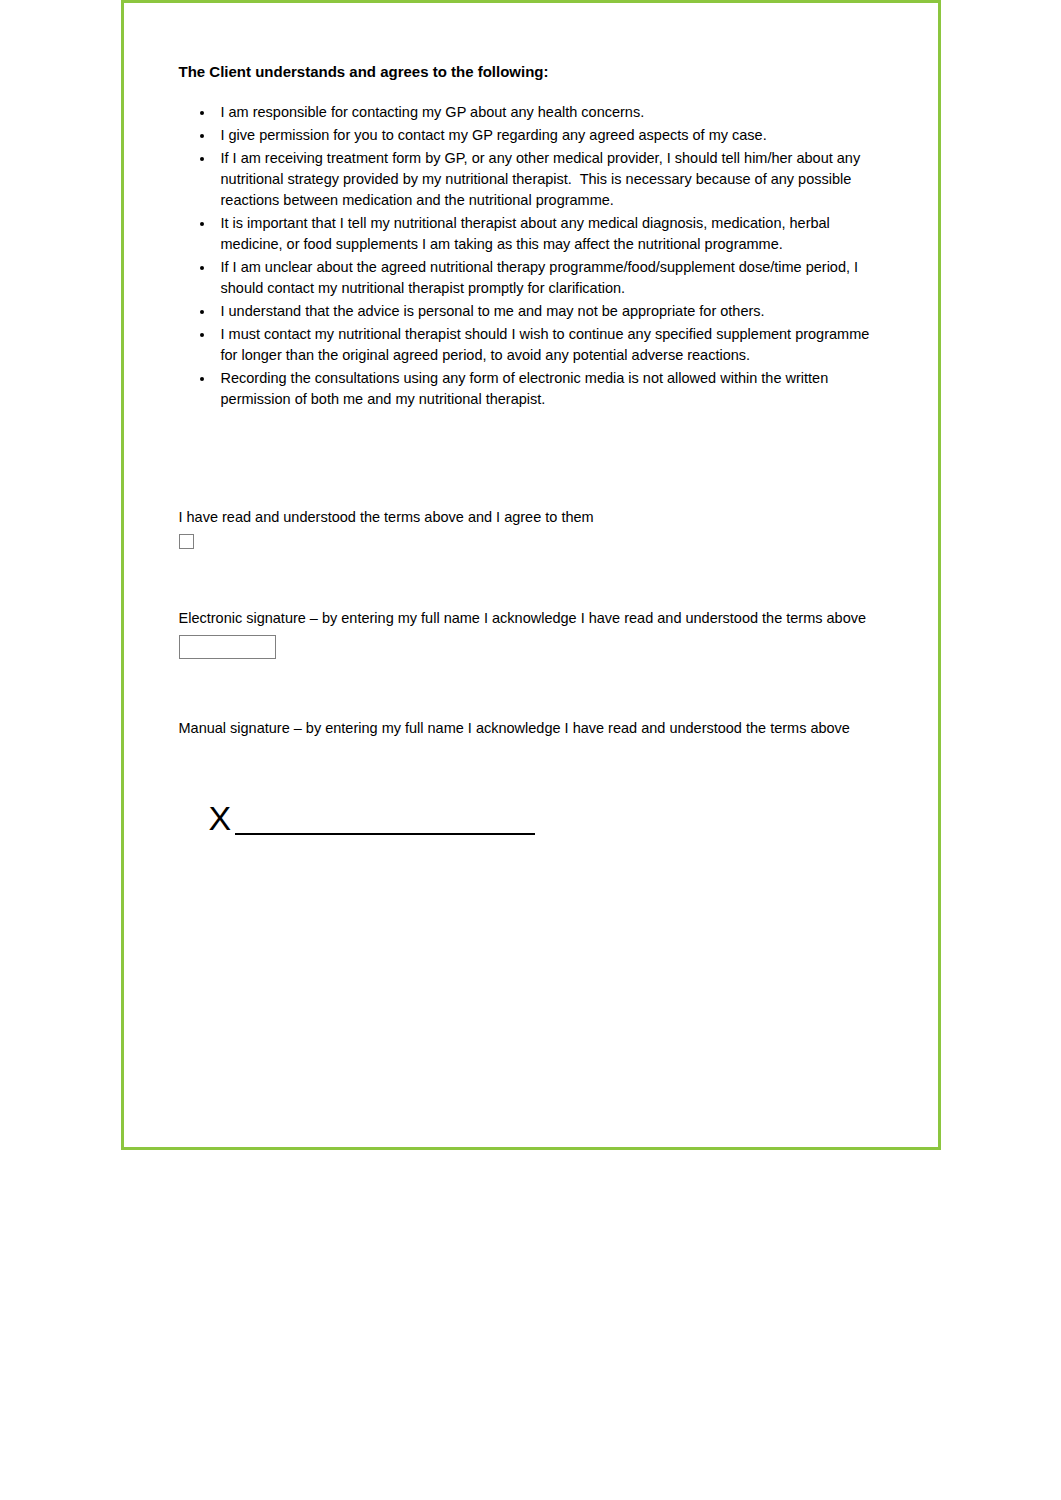The Client understands and agrees to the following:
I am responsible for contacting my GP about any health concerns.
I give permission for you to contact my GP regarding any agreed aspects of my case.
If I am receiving treatment form by GP, or any other medical provider, I should tell him/her about any nutritional strategy provided by my nutritional therapist. This is necessary because of any possible reactions between medication and the nutritional programme.
It is important that I tell my nutritional therapist about any medical diagnosis, medication, herbal medicine, or food supplements I am taking as this may affect the nutritional programme.
If I am unclear about the agreed nutritional therapy programme/food/supplement dose/time period, I should contact my nutritional therapist promptly for clarification.
I understand that the advice is personal to me and may not be appropriate for others.
I must contact my nutritional therapist should I wish to continue any specified supplement programme for longer than the original agreed period, to avoid any potential adverse reactions.
Recording the consultations using any form of electronic media is not allowed within the written permission of both me and my nutritional therapist.
I have read and understood the terms above and I agree to them
Electronic signature – by entering my full name I acknowledge I have read and understood the terms above
Manual signature – by entering my full name I acknowledge I have read and understood the terms above
X